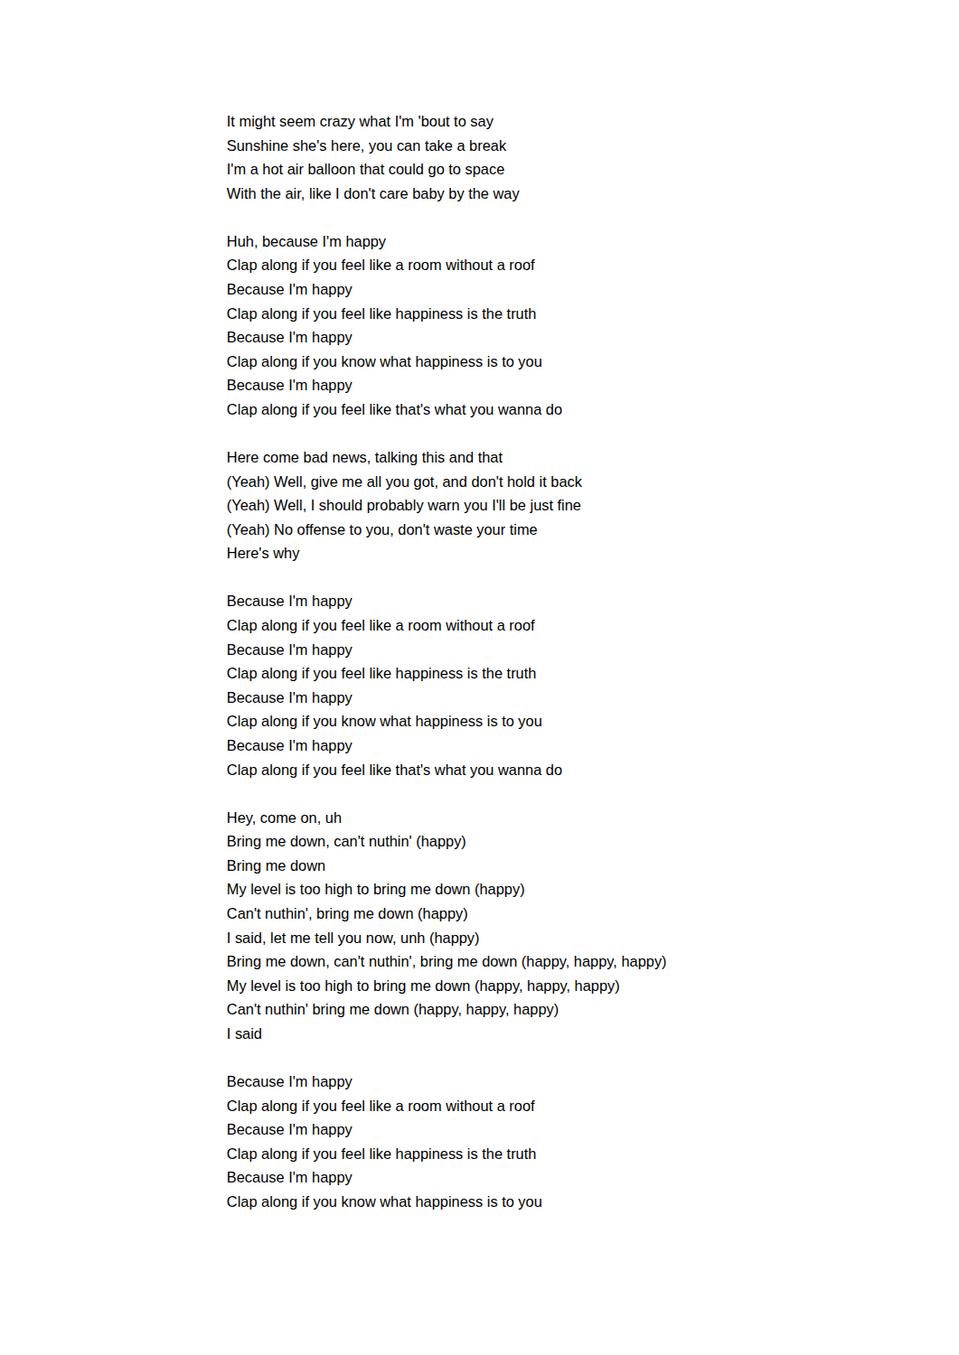It might seem crazy what I'm 'bout to say
Sunshine she's here, you can take a break
I'm a hot air balloon that could go to space
With the air, like I don't care baby by the way
Huh, because I'm happy
Clap along if you feel like a room without a roof
Because I'm happy
Clap along if you feel like happiness is the truth
Because I'm happy
Clap along if you know what happiness is to you
Because I'm happy
Clap along if you feel like that's what you wanna do
Here come bad news, talking this and that
(Yeah) Well, give me all you got, and don't hold it back
(Yeah) Well, I should probably warn you I'll be just fine
(Yeah) No offense to you, don't waste your time
Here's why
Because I'm happy
Clap along if you feel like a room without a roof
Because I'm happy
Clap along if you feel like happiness is the truth
Because I'm happy
Clap along if you know what happiness is to you
Because I'm happy
Clap along if you feel like that's what you wanna do
Hey, come on, uh
Bring me down, can't nuthin' (happy)
Bring me down
My level is too high to bring me down (happy)
Can't nuthin', bring me down (happy)
I said, let me tell you now, unh (happy)
Bring me down, can't nuthin', bring me down (happy, happy, happy)
My level is too high to bring me down (happy, happy, happy)
Can't nuthin' bring me down (happy, happy, happy)
I said
Because I'm happy
Clap along if you feel like a room without a roof
Because I'm happy
Clap along if you feel like happiness is the truth
Because I'm happy
Clap along if you know what happiness is to you